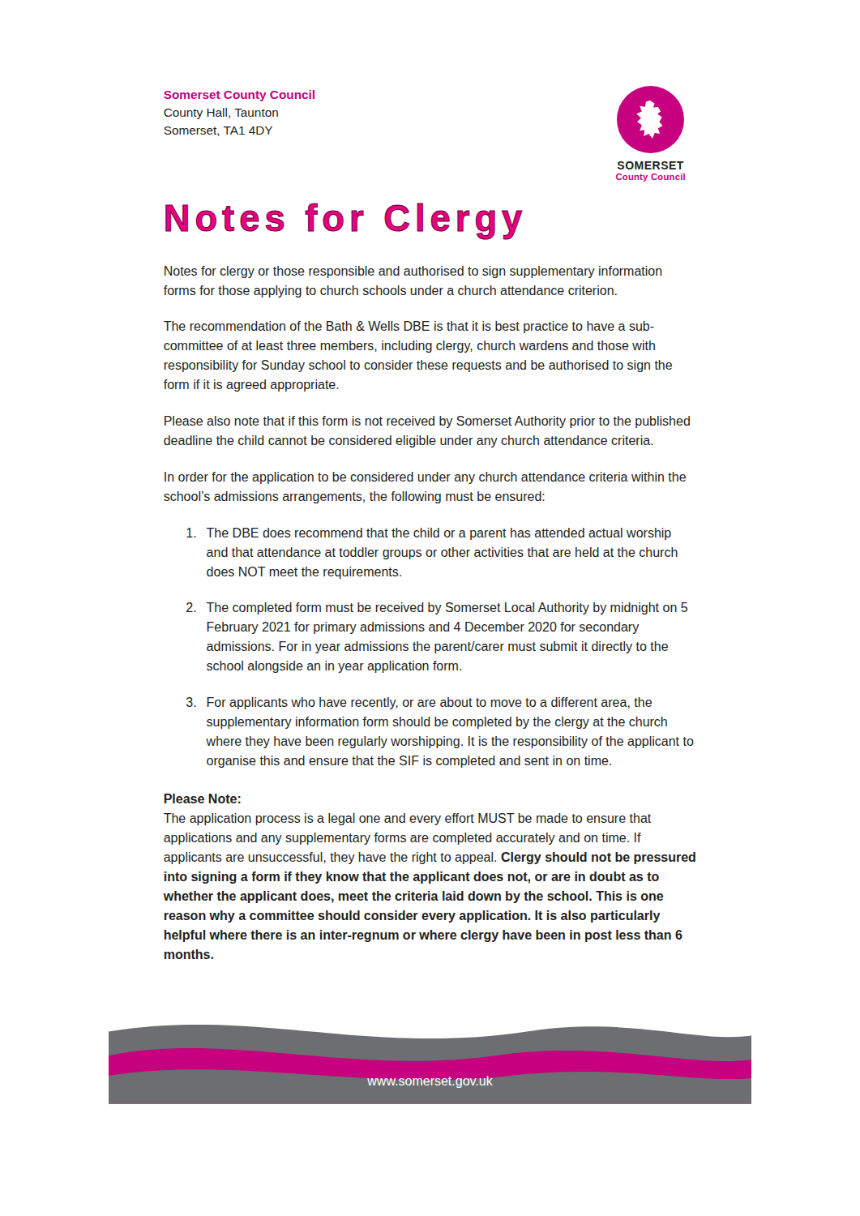Somerset County Council
County Hall, Taunton
Somerset, TA1 4DY
SOMERSETCounty Council
Notes for Clergy
Notes for clergy or those responsible and authorised to sign supplementary information forms for those applying to church schools under a church attendance criterion.
The recommendation of the Bath & Wells DBE is that it is best practice to have a sub-committee of at least three members, including clergy, church wardens and those with responsibility for Sunday school to consider these requests and be authorised to sign the form if it is agreed appropriate.
Please also note that if this form is not received by Somerset Authority prior to the published deadline the child cannot be considered eligible under any church attendance criteria.
In order for the application to be considered under any church attendance criteria within the school’s admissions arrangements, the following must be ensured:
The DBE does recommend that the child or a parent has attended actual worship and that attendance at toddler groups or other activities that are held at the church does NOT meet the requirements.
The completed form must be received by Somerset Local Authority by midnight on 5 February 2021 for primary admissions and 4 December 2020 for secondary admissions. For in year admissions the parent/carer must submit it directly to the school alongside an in year application form.
For applicants who have recently, or are about to move to a different area, the supplementary information form should be completed by the clergy at the church where they have been regularly worshipping. It is the responsibility of the applicant to organise this and ensure that the SIF is completed and sent in on time.
Please Note:
The application process is a legal one and every effort MUST be made to ensure that applications and any supplementary forms are completed accurately and on time. If applicants are unsuccessful, they have the right to appeal. Clergy should not be pressured into signing a form if they know that the applicant does not, or are in doubt as to whether the applicant does, meet the criteria laid down by the school. This is one reason why a committee should consider every application. It is also particularly helpful where there is an inter-regnum or where clergy have been in post less than 6 months.
www.somerset.gov.uk